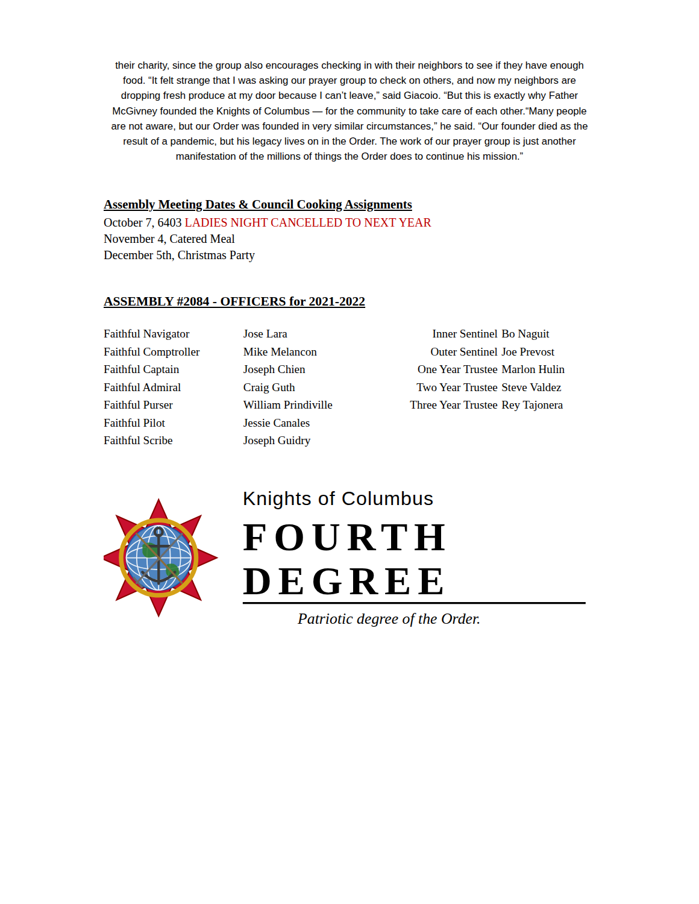their charity, since the group also encourages checking in with their neighbors to see if they have enough food. “It felt strange that I was asking our prayer group to check on others, and now my neighbors are dropping fresh produce at my door because I can’t leave,” said Giacoio. “But this is exactly why Father McGivney founded the Knights of Columbus — for the community to take care of each other.“Many people are not aware, but our Order was founded in very similar circumstances,” he said. “Our founder died as the result of a pandemic, but his legacy lives on in the Order. The work of our prayer group is just another manifestation of the millions of things the Order does to continue his mission.”
Assembly Meeting Dates & Council Cooking Assignments
October 7, 6403 LADIES NIGHT CANCELLED TO NEXT YEAR
November 4, Catered Meal
December 5th, Christmas Party
ASSEMBLY #2084 - OFFICERS for 2021-2022
| Faithful Navigator | Jose Lara | Inner Sentinel | Bo Naguit |
| Faithful Comptroller | Mike Melancon | Outer Sentinel | Joe Prevost |
| Faithful Captain | Joseph Chien | One Year Trustee | Marlon Hulin |
| Faithful Admiral | Craig Guth | Two Year Trustee | Steve Valdez |
| Faithful Purser | William Prindiville | Three Year Trustee | Rey Tajonera |
| Faithful Pilot | Jessie Canales | | |
| Faithful Scribe | Joseph Guidry | | |
Knights of Columbus FOURTH DEGREE Patriotic degree of the Order.